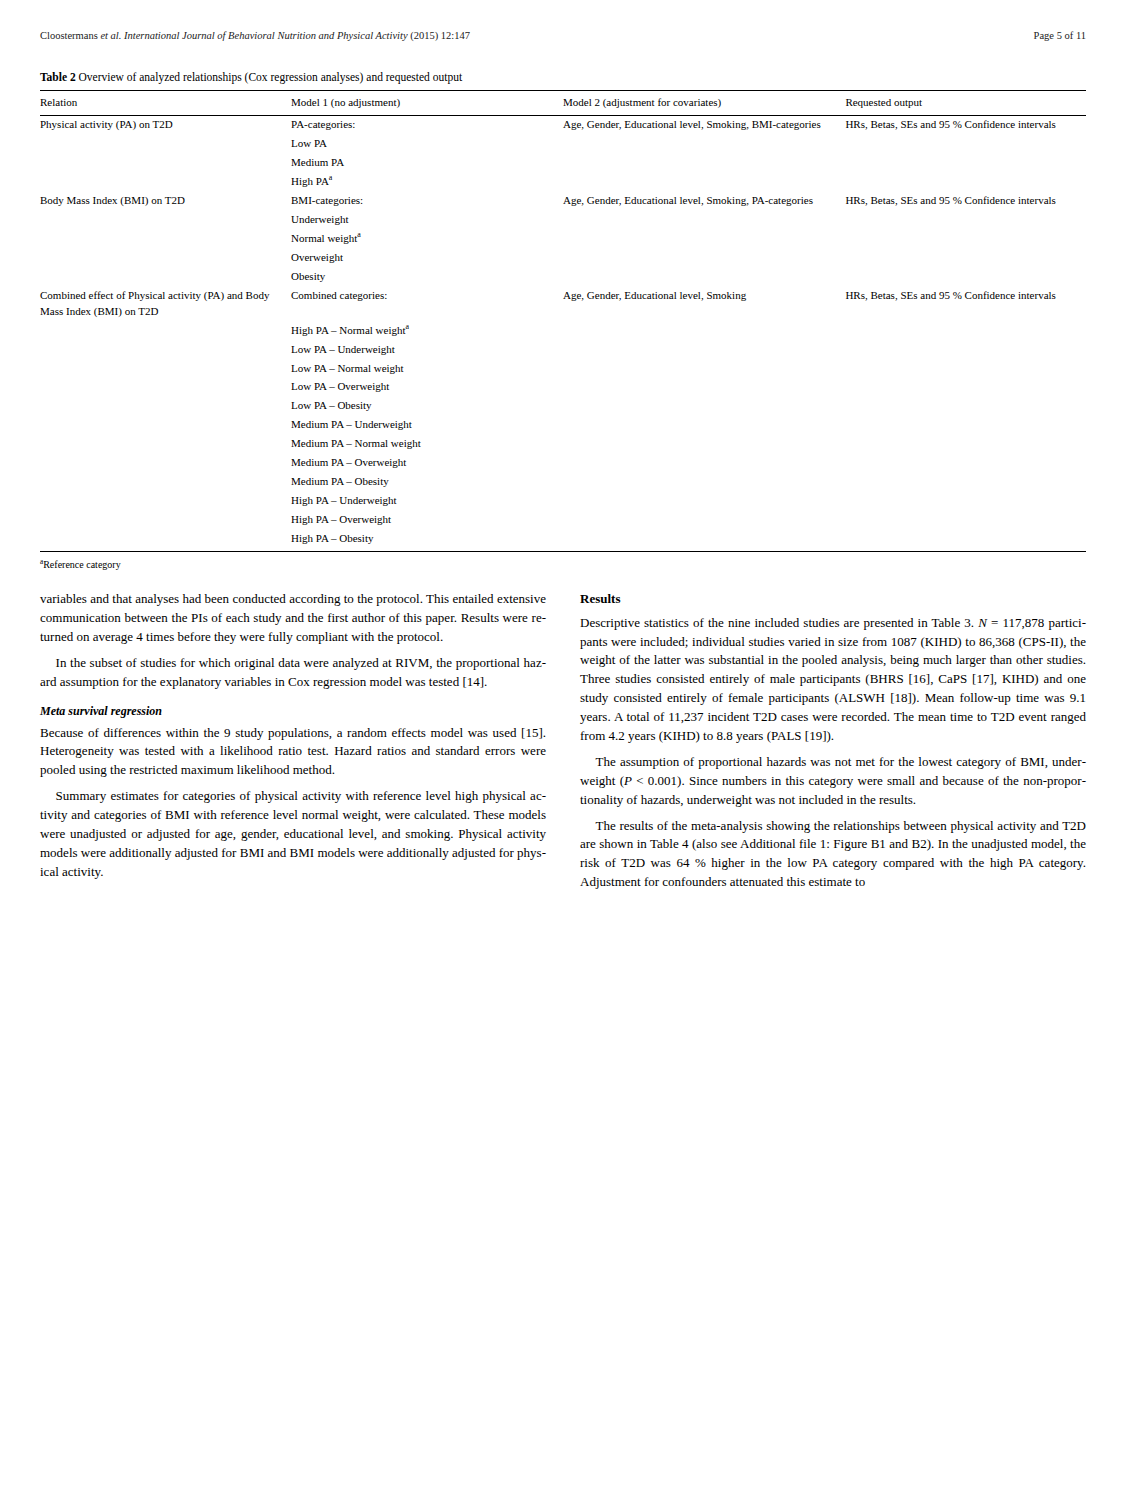Cloostermans et al. International Journal of Behavioral Nutrition and Physical Activity (2015) 12:147
Page 5 of 11
Table 2 Overview of analyzed relationships (Cox regression analyses) and requested output
| Relation | Model 1 (no adjustment) | Model 2 (adjustment for covariates) | Requested output |
| --- | --- | --- | --- |
| Physical activity (PA) on T2D | PA-categories: | Age, Gender, Educational level, Smoking, BMI-categories | HRs, Betas, SEs and 95 % Confidence intervals |
| | Low PA | | |
| | Medium PA | | |
| | High PA a | | |
| Body Mass Index (BMI) on T2D | BMI-categories: | Age, Gender, Educational level, Smoking, PA-categories | HRs, Betas, SEs and 95 % Confidence intervals |
| | Underweight | | |
| | Normal weight a | | |
| | Overweight | | |
| | Obesity | | |
| Combined effect of Physical activity (PA) and Body Mass Index (BMI) on T2D | Combined categories: | Age, Gender, Educational level, Smoking | HRs, Betas, SEs and 95 % Confidence intervals |
| | High PA – Normal weight a | | |
| | Low PA – Underweight | | |
| | Low PA – Normal weight | | |
| | Low PA – Overweight | | |
| | Low PA – Obesity | | |
| | Medium PA – Underweight | | |
| | Medium PA – Normal weight | | |
| | Medium PA – Overweight | | |
| | Medium PA – Obesity | | |
| | High PA – Underweight | | |
| | High PA – Overweight | | |
| | High PA – Obesity | | |
aReference category
variables and that analyses had been conducted according to the protocol. This entailed extensive communication between the PIs of each study and the first author of this paper. Results were returned on average 4 times before they were fully compliant with the protocol.
In the subset of studies for which original data were analyzed at RIVM, the proportional hazard assumption for the explanatory variables in Cox regression model was tested [14].
Meta survival regression
Because of differences within the 9 study populations, a random effects model was used [15]. Heterogeneity was tested with a likelihood ratio test. Hazard ratios and standard errors were pooled using the restricted maximum likelihood method.
Summary estimates for categories of physical activity with reference level high physical activity and categories of BMI with reference level normal weight, were calculated. These models were unadjusted or adjusted for age, gender, educational level, and smoking. Physical activity models were additionally adjusted for BMI and BMI models were additionally adjusted for physical activity.
Results
Descriptive statistics of the nine included studies are presented in Table 3. N = 117,878 participants were included; individual studies varied in size from 1087 (KIHD) to 86,368 (CPS-II), the weight of the latter was substantial in the pooled analysis, being much larger than other studies. Three studies consisted entirely of male participants (BHRS [16], CaPS [17], KIHD) and one study consisted entirely of female participants (ALSWH [18]). Mean follow-up time was 9.1 years. A total of 11,237 incident T2D cases were recorded. The mean time to T2D event ranged from 4.2 years (KIHD) to 8.8 years (PALS [19]).
The assumption of proportional hazards was not met for the lowest category of BMI, underweight (P < 0.001). Since numbers in this category were small and because of the non-proportionality of hazards, underweight was not included in the results.
The results of the meta-analysis showing the relationships between physical activity and T2D are shown in Table 4 (also see Additional file 1: Figure B1 and B2). In the unadjusted model, the risk of T2D was 64 % higher in the low PA category compared with the high PA category. Adjustment for confounders attenuated this estimate to